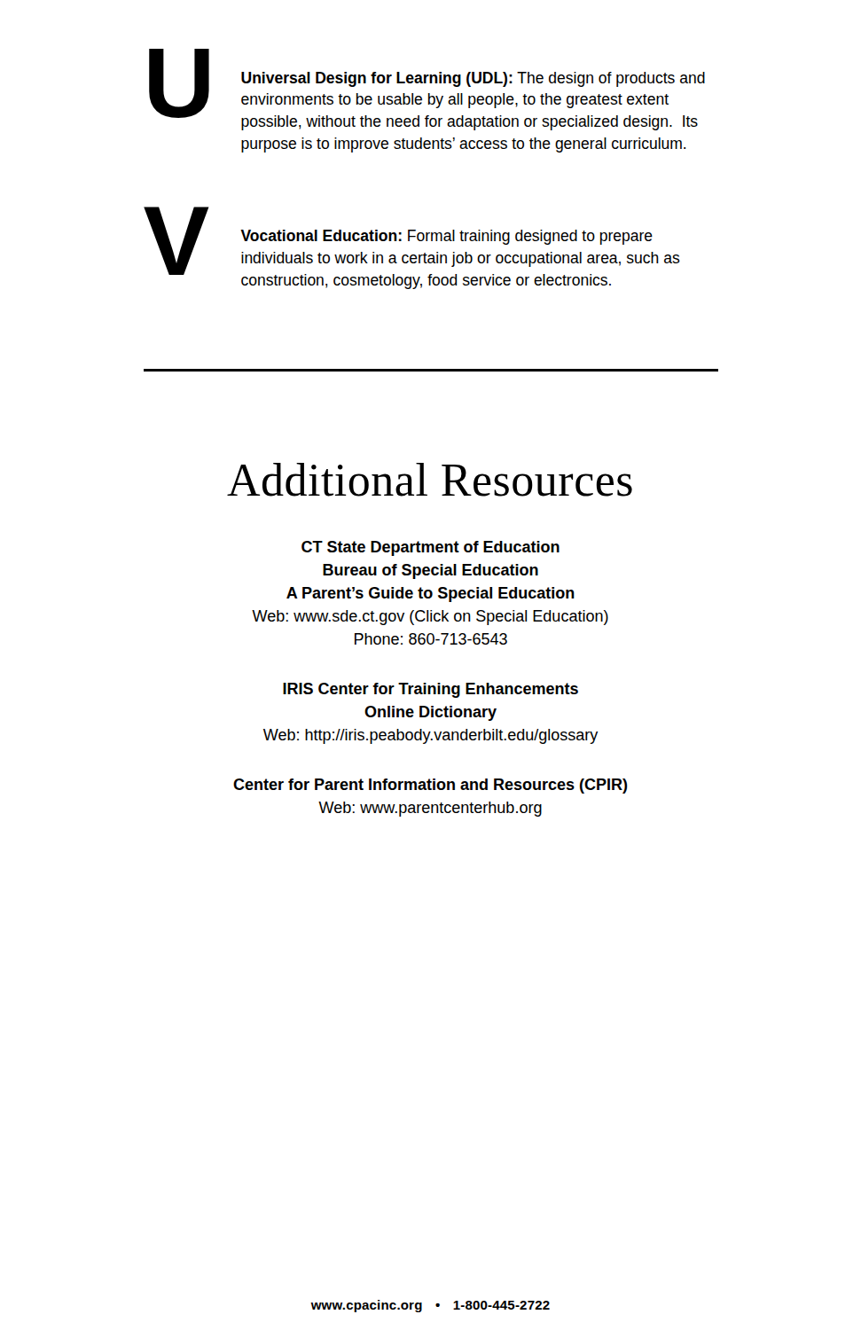U
Universal Design for Learning (UDL): The design of products and environments to be usable by all people, to the greatest extent possible, without the need for adaptation or specialized design. Its purpose is to improve students’ access to the general curriculum.
V
Vocational Education: Formal training designed to prepare individuals to work in a certain job or occupational area, such as construction, cosmetology, food service or electronics.
Additional Resources
CT State Department of Education Bureau of Special Education A Parent’s Guide to Special Education Web: www.sde.ct.gov (Click on Special Education) Phone: 860-713-6543
IRIS Center for Training Enhancements Online Dictionary Web: http://iris.peabody.vanderbilt.edu/glossary
Center for Parent Information and Resources (CPIR) Web: www.parentcenterhub.org
www.cpacinc.org • 1-800-445-2722